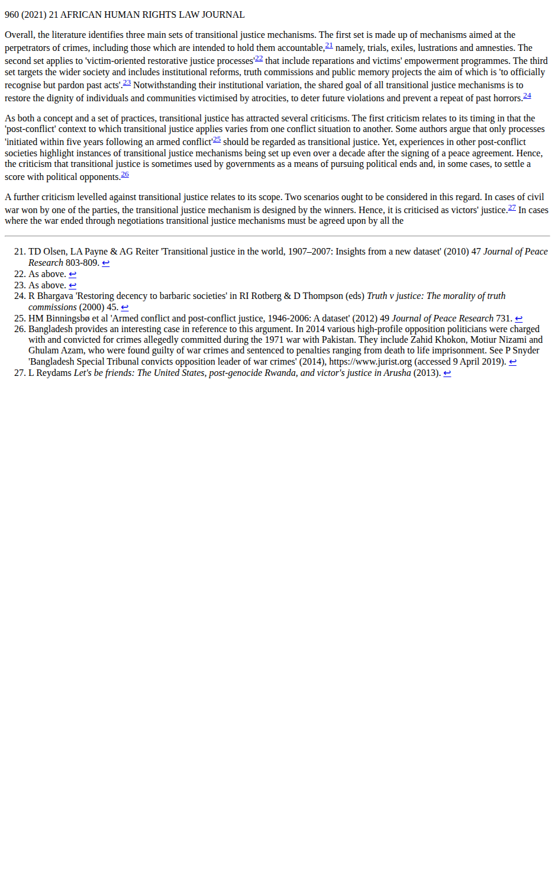960 (2021) 21 AFRICAN HUMAN RIGHTS LAW JOURNAL
Overall, the literature identifies three main sets of transitional justice mechanisms. The first set is made up of mechanisms aimed at the perpetrators of crimes, including those which are intended to hold them accountable,21 namely, trials, exiles, lustrations and amnesties. The second set applies to 'victim-oriented restorative justice processes'22 that include reparations and victims' empowerment programmes. The third set targets the wider society and includes institutional reforms, truth commissions and public memory projects the aim of which is 'to officially recognise but pardon past acts'.23 Notwithstanding their institutional variation, the shared goal of all transitional justice mechanisms is to restore the dignity of individuals and communities victimised by atrocities, to deter future violations and prevent a repeat of past horrors.24
As both a concept and a set of practices, transitional justice has attracted several criticisms. The first criticism relates to its timing in that the 'post-conflict' context to which transitional justice applies varies from one conflict situation to another. Some authors argue that only processes 'initiated within five years following an armed conflict'25 should be regarded as transitional justice. Yet, experiences in other post-conflict societies highlight instances of transitional justice mechanisms being set up even over a decade after the signing of a peace agreement. Hence, the criticism that transitional justice is sometimes used by governments as a means of pursuing political ends and, in some cases, to settle a score with political opponents.26
A further criticism levelled against transitional justice relates to its scope. Two scenarios ought to be considered in this regard. In cases of civil war won by one of the parties, the transitional justice mechanism is designed by the winners. Hence, it is criticised as victors' justice.27 In cases where the war ended through negotiations transitional justice mechanisms must be agreed upon by all the
TD Olsen, LA Payne & AG Reiter 'Transitional justice in the world, 1907–2007: Insights from a new dataset' (2010) 47 Journal of Peace Research 803-809. ↩
As above. ↩
As above. ↩
R Bhargava 'Restoring decency to barbaric societies' in RI Rotberg & D Thompson (eds) Truth v justice: The morality of truth commissions (2000) 45. ↩
HM Binningsbø et al 'Armed conflict and post-conflict justice, 1946-2006: A dataset' (2012) 49 Journal of Peace Research 731. ↩
Bangladesh provides an interesting case in reference to this argument. In 2014 various high-profile opposition politicians were charged with and convicted for crimes allegedly committed during the 1971 war with Pakistan. They include Zahid Khokon, Motiur Nizami and Ghulam Azam, who were found guilty of war crimes and sentenced to penalties ranging from death to life imprisonment. See P Snyder 'Bangladesh Special Tribunal convicts opposition leader of war crimes' (2014), https://www.jurist.org (accessed 9 April 2019). ↩
L Reydams Let's be friends: The United States, post-genocide Rwanda, and victor's justice in Arusha (2013). ↩